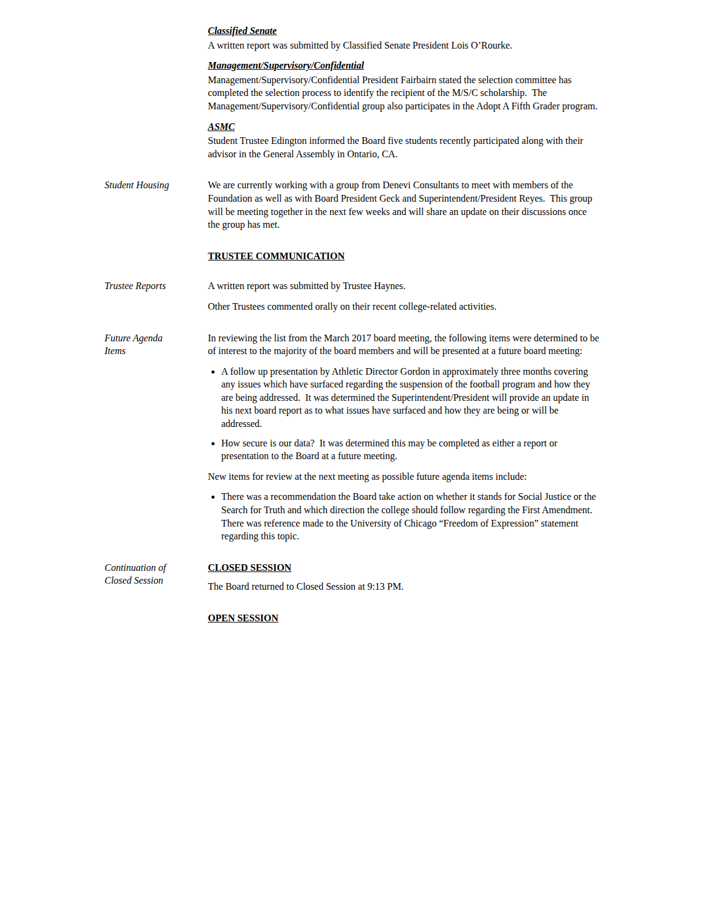Classified Senate
A written report was submitted by Classified Senate President Lois O’Rourke.
Management/Supervisory/Confidential
Management/Supervisory/Confidential President Fairbairn stated the selection committee has completed the selection process to identify the recipient of the M/S/C scholarship. The Management/Supervisory/Confidential group also participates in the Adopt A Fifth Grader program.
ASMC
Student Trustee Edington informed the Board five students recently participated along with their advisor in the General Assembly in Ontario, CA.
Student Housing
We are currently working with a group from Denevi Consultants to meet with members of the Foundation as well as with Board President Geck and Superintendent/President Reyes. This group will be meeting together in the next few weeks and will share an update on their discussions once the group has met.
TRUSTEE COMMUNICATION
Trustee Reports
A written report was submitted by Trustee Haynes.
Other Trustees commented orally on their recent college-related activities.
Future Agenda
Items
In reviewing the list from the March 2017 board meeting, the following items were determined to be of interest to the majority of the board members and will be presented at a future board meeting:
A follow up presentation by Athletic Director Gordon in approximately three months covering any issues which have surfaced regarding the suspension of the football program and how they are being addressed. It was determined the Superintendent/President will provide an update in his next board report as to what issues have surfaced and how they are being or will be addressed.
How secure is our data? It was determined this may be completed as either a report or presentation to the Board at a future meeting.
New items for review at the next meeting as possible future agenda items include:
There was a recommendation the Board take action on whether it stands for Social Justice or the Search for Truth and which direction the college should follow regarding the First Amendment. There was reference made to the University of Chicago “Freedom of Expression” statement regarding this topic.
Continuation of
Closed Session
CLOSED SESSION
The Board returned to Closed Session at 9:13 PM.
OPEN SESSION